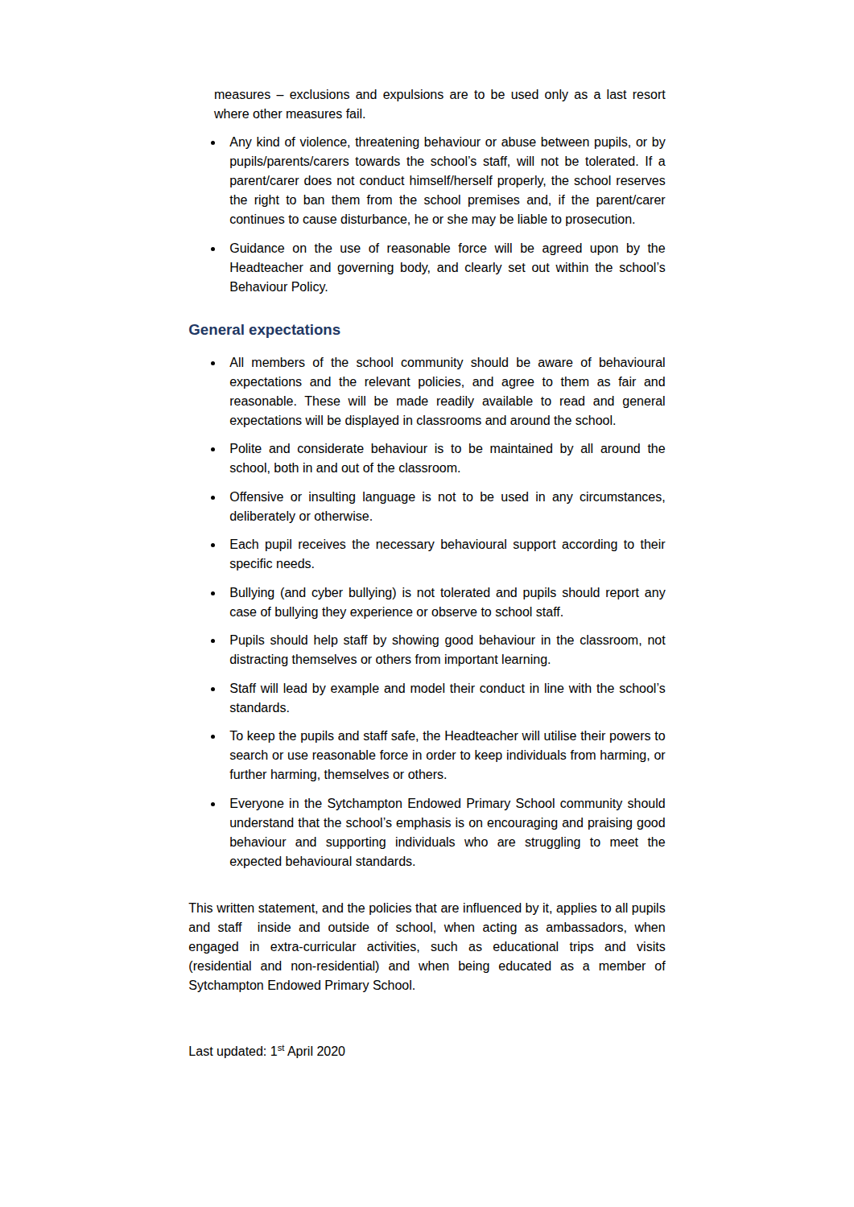measures – exclusions and expulsions are to be used only as a last resort where other measures fail.
Any kind of violence, threatening behaviour or abuse between pupils, or by pupils/parents/carers towards the school’s staff, will not be tolerated. If a parent/carer does not conduct himself/herself properly, the school reserves the right to ban them from the school premises and, if the parent/carer continues to cause disturbance, he or she may be liable to prosecution.
Guidance on the use of reasonable force will be agreed upon by the Headteacher and governing body, and clearly set out within the school’s Behaviour Policy.
General expectations
All members of the school community should be aware of behavioural expectations and the relevant policies, and agree to them as fair and reasonable. These will be made readily available to read and general expectations will be displayed in classrooms and around the school.
Polite and considerate behaviour is to be maintained by all around the school, both in and out of the classroom.
Offensive or insulting language is not to be used in any circumstances, deliberately or otherwise.
Each pupil receives the necessary behavioural support according to their specific needs.
Bullying (and cyber bullying) is not tolerated and pupils should report any case of bullying they experience or observe to school staff.
Pupils should help staff by showing good behaviour in the classroom, not distracting themselves or others from important learning.
Staff will lead by example and model their conduct in line with the school’s standards.
To keep the pupils and staff safe, the Headteacher will utilise their powers to search or use reasonable force in order to keep individuals from harming, or further harming, themselves or others.
Everyone in the Sytchampton Endowed Primary School community should understand that the school’s emphasis is on encouraging and praising good behaviour and supporting individuals who are struggling to meet the expected behavioural standards.
This written statement, and the policies that are influenced by it, applies to all pupils and staff inside and outside of school, when acting as ambassadors, when engaged in extra-curricular activities, such as educational trips and visits (residential and non-residential) and when being educated as a member of Sytchampton Endowed Primary School.
Last updated: 1st April 2020